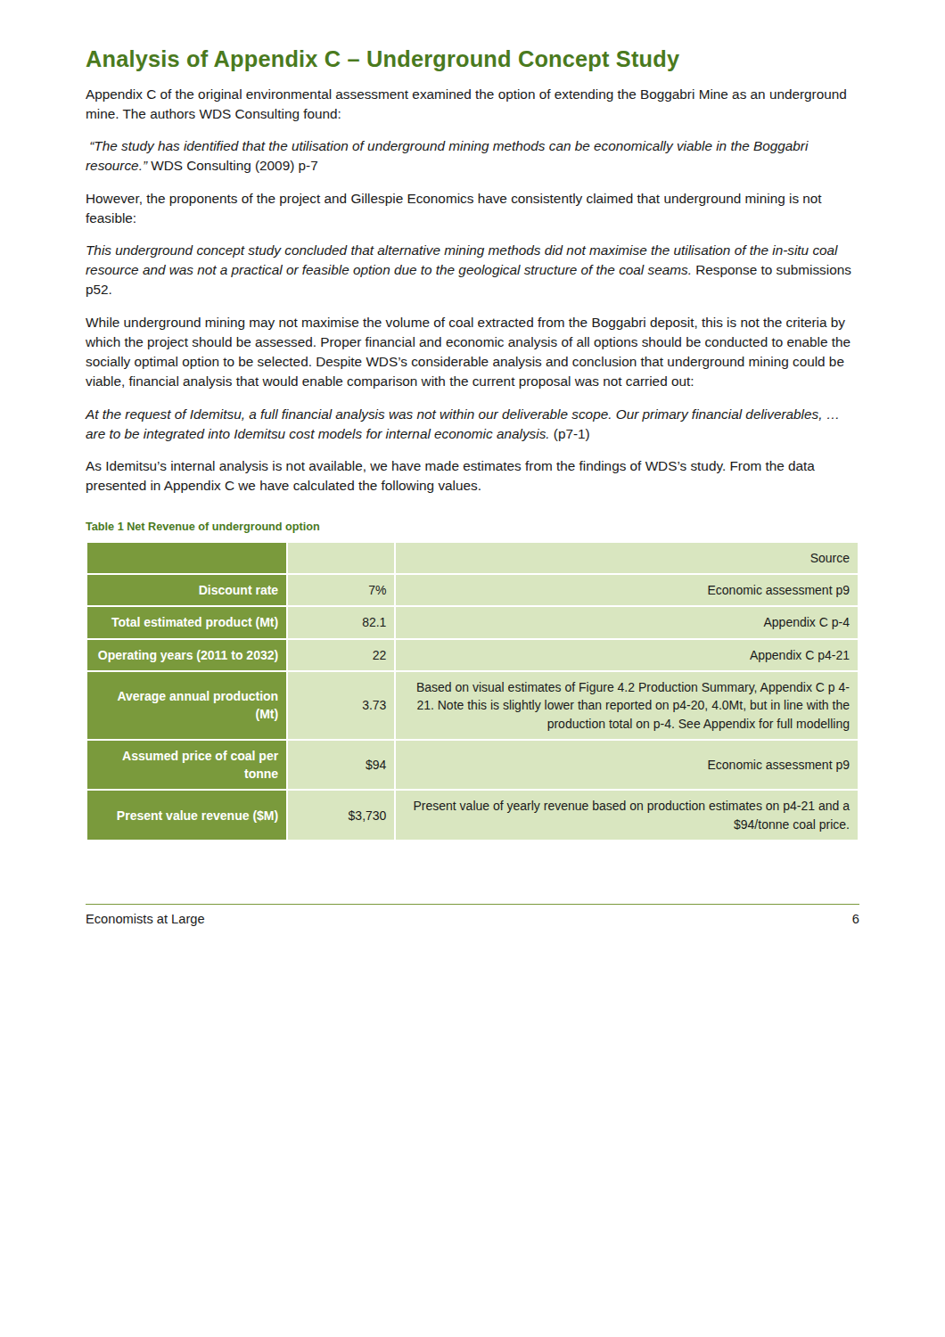Analysis of Appendix C – Underground Concept Study
Appendix C of the original environmental assessment examined the option of extending the Boggabri Mine as an underground mine. The authors WDS Consulting found:
“The study has identified that the utilisation of underground mining methods can be economically viable in the Boggabri resource.” WDS Consulting (2009) p-7
However, the proponents of the project and Gillespie Economics have consistently claimed that underground mining is not feasible:
This underground concept study concluded that alternative mining methods did not maximise the utilisation of the in-situ coal resource and was not a practical or feasible option due to the geological structure of the coal seams. Response to submissions p52.
While underground mining may not maximise the volume of coal extracted from the Boggabri deposit, this is not the criteria by which the project should be assessed. Proper financial and economic analysis of all options should be conducted to enable the socially optimal option to be selected. Despite WDS’s considerable analysis and conclusion that underground mining could be viable, financial analysis that would enable comparison with the current proposal was not carried out:
At the request of Idemitsu, a full financial analysis was not within our deliverable scope. Our primary financial deliverables, … are to be integrated into Idemitsu cost models for internal economic analysis. (p7-1)
As Idemitsu’s internal analysis is not available, we have made estimates from the findings of WDS’s study. From the data presented in Appendix C we have calculated the following values.
Table 1 Net Revenue of underground option
| | | Source |
| Discount rate | 7% | Economic assessment p9 |
| Total estimated product (Mt) | 82.1 | Appendix C p-4 |
| Operating years (2011 to 2032) | 22 | Appendix C p4-21 |
| Average annual production (Mt) | 3.73 | Based on visual estimates of Figure 4.2 Production Summary, Appendix C p 4-21. Note this is slightly lower than reported on p4-20, 4.0Mt, but in line with the production total on p-4. See Appendix for full modelling |
| Assumed price of coal per tonne | $94 | Economic assessment p9 |
| Present value revenue ($M) | $3,730 | Present value of yearly revenue based on production estimates on p4-21 and a $94/tonne coal price. |
Economists at Large
6